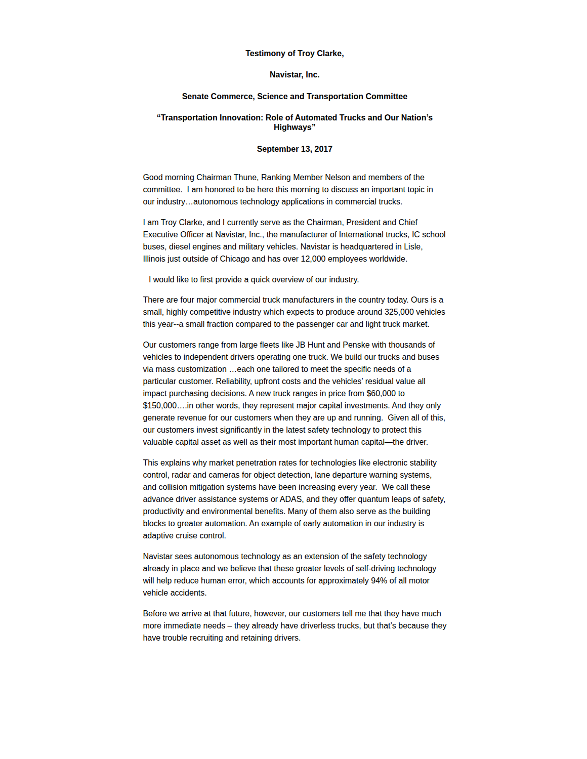Testimony of Troy Clarke,
Navistar, Inc.
Senate Commerce, Science and Transportation Committee
“Transportation Innovation: Role of Automated Trucks and Our Nation’s Highways”
September 13, 2017
Good morning Chairman Thune, Ranking Member Nelson and members of the committee. I am honored to be here this morning to discuss an important topic in our industry…autonomous technology applications in commercial trucks.
I am Troy Clarke, and I currently serve as the Chairman, President and Chief Executive Officer at Navistar, Inc., the manufacturer of International trucks, IC school buses, diesel engines and military vehicles. Navistar is headquartered in Lisle, Illinois just outside of Chicago and has over 12,000 employees worldwide.
I would like to first provide a quick overview of our industry.
There are four major commercial truck manufacturers in the country today. Ours is a small, highly competitive industry which expects to produce around 325,000 vehicles this year--a small fraction compared to the passenger car and light truck market.
Our customers range from large fleets like JB Hunt and Penske with thousands of vehicles to independent drivers operating one truck. We build our trucks and buses via mass customization …each one tailored to meet the specific needs of a particular customer. Reliability, upfront costs and the vehicles’ residual value all impact purchasing decisions. A new truck ranges in price from $60,000 to $150,000….in other words, they represent major capital investments. And they only generate revenue for our customers when they are up and running. Given all of this, our customers invest significantly in the latest safety technology to protect this valuable capital asset as well as their most important human capital—the driver.
This explains why market penetration rates for technologies like electronic stability control, radar and cameras for object detection, lane departure warning systems, and collision mitigation systems have been increasing every year. We call these advance driver assistance systems or ADAS, and they offer quantum leaps of safety, productivity and environmental benefits. Many of them also serve as the building blocks to greater automation. An example of early automation in our industry is adaptive cruise control.
Navistar sees autonomous technology as an extension of the safety technology already in place and we believe that these greater levels of self-driving technology will help reduce human error, which accounts for approximately 94% of all motor vehicle accidents.
Before we arrive at that future, however, our customers tell me that they have much more immediate needs – they already have driverless trucks, but that’s because they have trouble recruiting and retaining drivers.